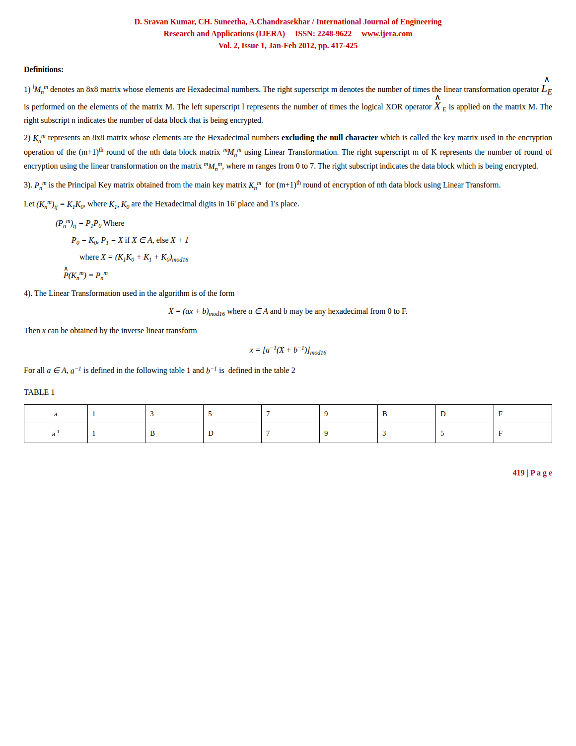D. Sravan Kumar, CH. Suneetha, A.Chandrasekhar / International Journal of Engineering Research and Applications (IJERA) ISSN: 2248-9622 www.ijera.com Vol. 2, Issue 1, Jan-Feb 2012, pp. 417-425
Definitions:
1) lMnm denotes an 8x8 matrix whose elements are Hexadecimal numbers. The right superscript m denotes the number of times the linear transformation operator LE is performed on the elements of the matrix M. The left superscript l represents the number of times the logical XOR operator X E is applied on the matrix M. The right subscript n indicates the number of data block that is being encrypted.
2) Knm represents an 8x8 matrix whose elements are the Hexadecimal numbers excluding the null character which is called the key matrix used in the encryption operation of the (m+1)th round of the nth data block matrix mMnm using Linear Transformation. The right superscript m of K represents the number of round of encryption using the linear transformation on the matrix mMnm, where m ranges from 0 to 7. The right subscript indicates the data block which is being encrypted.
3). Pnm is the Principal Key matrix obtained from the main key matrix Knm for (m+1)th round of encryption of nth data block using Linear Transform.
Let (Knm)ij = K1K0, where K1, K0 are the Hexadecimal digits in 16' place and 1's place.
(Pnm)ij = P1P0 Where
P0 = K0, P1 = X if X ∈ A, else X + 1
where X = (K1K0 + K1 + K0)mod16
P(Knm) = Pnm
4). The Linear Transformation used in the algorithm is of the form
X = (ax + b)mod16 where a ∈ A and b may be any hexadecimal from 0 to F.
Then x can be obtained by the inverse linear transform
x = [a−1(X + b−1)]mod16
For all a ∈ A, a−1 is defined in the following table 1 and b−1 is defined in the table 2
TABLE 1
| a | 1 | 3 | 5 | 7 | 9 | B | D | F |
| a -1 | 1 | B | D | 7 | 9 | 3 | 5 | F |
419 | P a g e